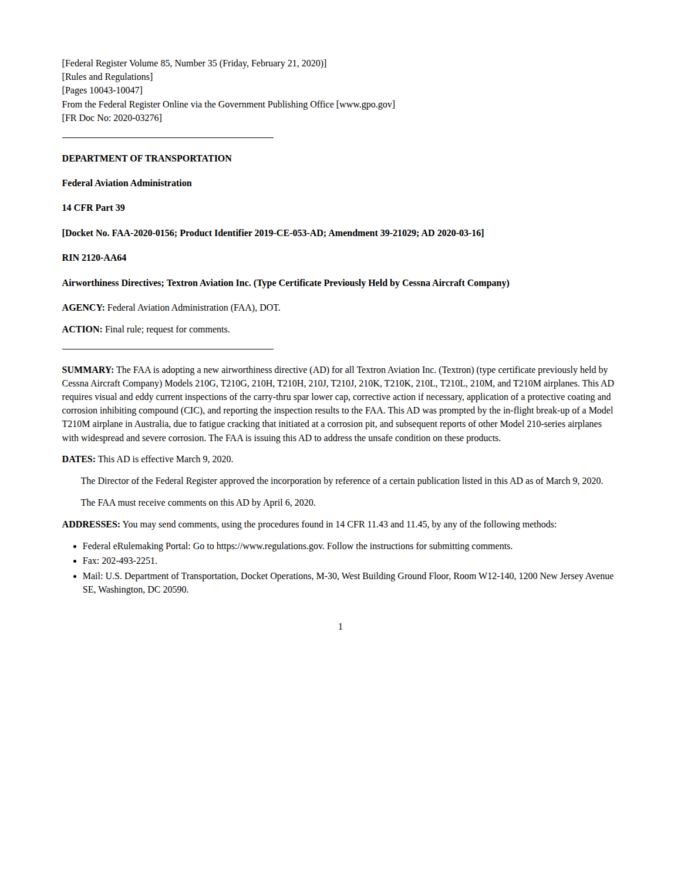[Federal Register Volume 85, Number 35 (Friday, February 21, 2020)]
[Rules and Regulations]
[Pages 10043-10047]
From the Federal Register Online via the Government Publishing Office [www.gpo.gov]
[FR Doc No: 2020-03276]
DEPARTMENT OF TRANSPORTATION
Federal Aviation Administration
14 CFR Part 39
[Docket No. FAA-2020-0156; Product Identifier 2019-CE-053-AD; Amendment 39-21029; AD 2020-03-16]
RIN 2120-AA64
Airworthiness Directives; Textron Aviation Inc. (Type Certificate Previously Held by Cessna Aircraft Company)
AGENCY: Federal Aviation Administration (FAA), DOT.
ACTION: Final rule; request for comments.
SUMMARY: The FAA is adopting a new airworthiness directive (AD) for all Textron Aviation Inc. (Textron) (type certificate previously held by Cessna Aircraft Company) Models 210G, T210G, 210H, T210H, 210J, T210J, 210K, T210K, 210L, T210L, 210M, and T210M airplanes. This AD requires visual and eddy current inspections of the carry-thru spar lower cap, corrective action if necessary, application of a protective coating and corrosion inhibiting compound (CIC), and reporting the inspection results to the FAA. This AD was prompted by the in-flight break-up of a Model T210M airplane in Australia, due to fatigue cracking that initiated at a corrosion pit, and subsequent reports of other Model 210-series airplanes with widespread and severe corrosion. The FAA is issuing this AD to address the unsafe condition on these products.
DATES: This AD is effective March 9, 2020.
The Director of the Federal Register approved the incorporation by reference of a certain publication listed in this AD as of March 9, 2020.
The FAA must receive comments on this AD by April 6, 2020.
ADDRESSES: You may send comments, using the procedures found in 14 CFR 11.43 and 11.45, by any of the following methods:
Federal eRulemaking Portal: Go to https://www.regulations.gov. Follow the instructions for submitting comments.
Fax: 202-493-2251.
Mail: U.S. Department of Transportation, Docket Operations, M-30, West Building Ground Floor, Room W12-140, 1200 New Jersey Avenue SE, Washington, DC 20590.
1